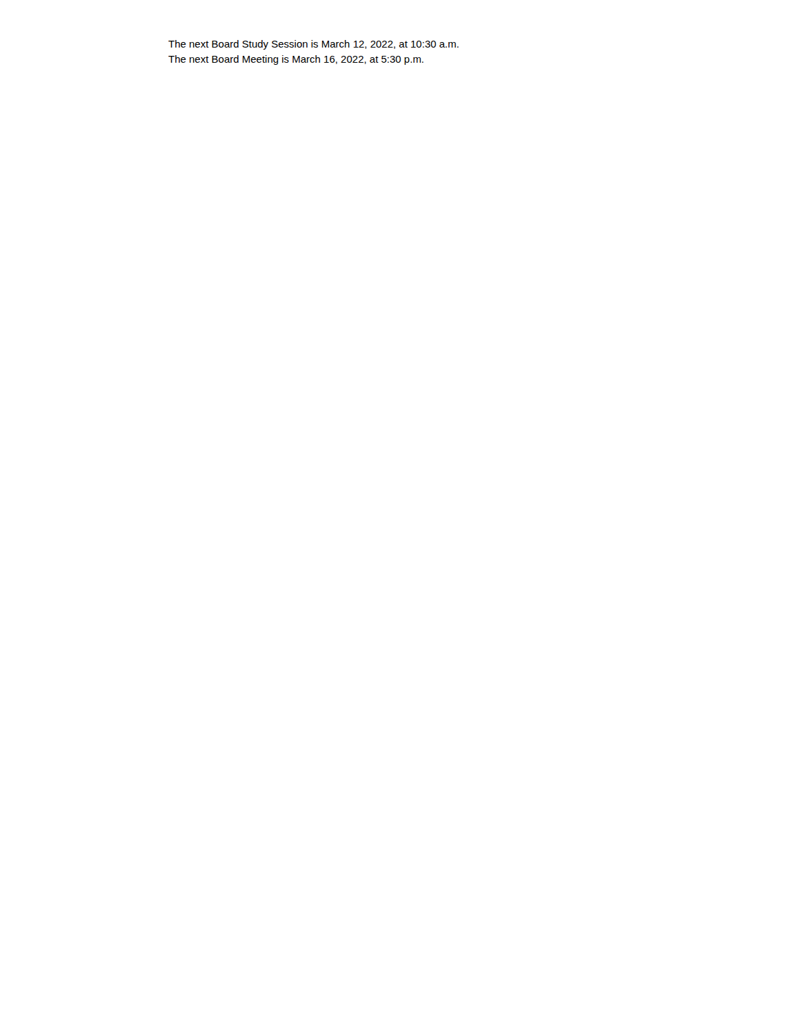The next Board Study Session is March 12, 2022, at 10:30 a.m.
The next Board Meeting is March 16, 2022, at 5:30 p.m.